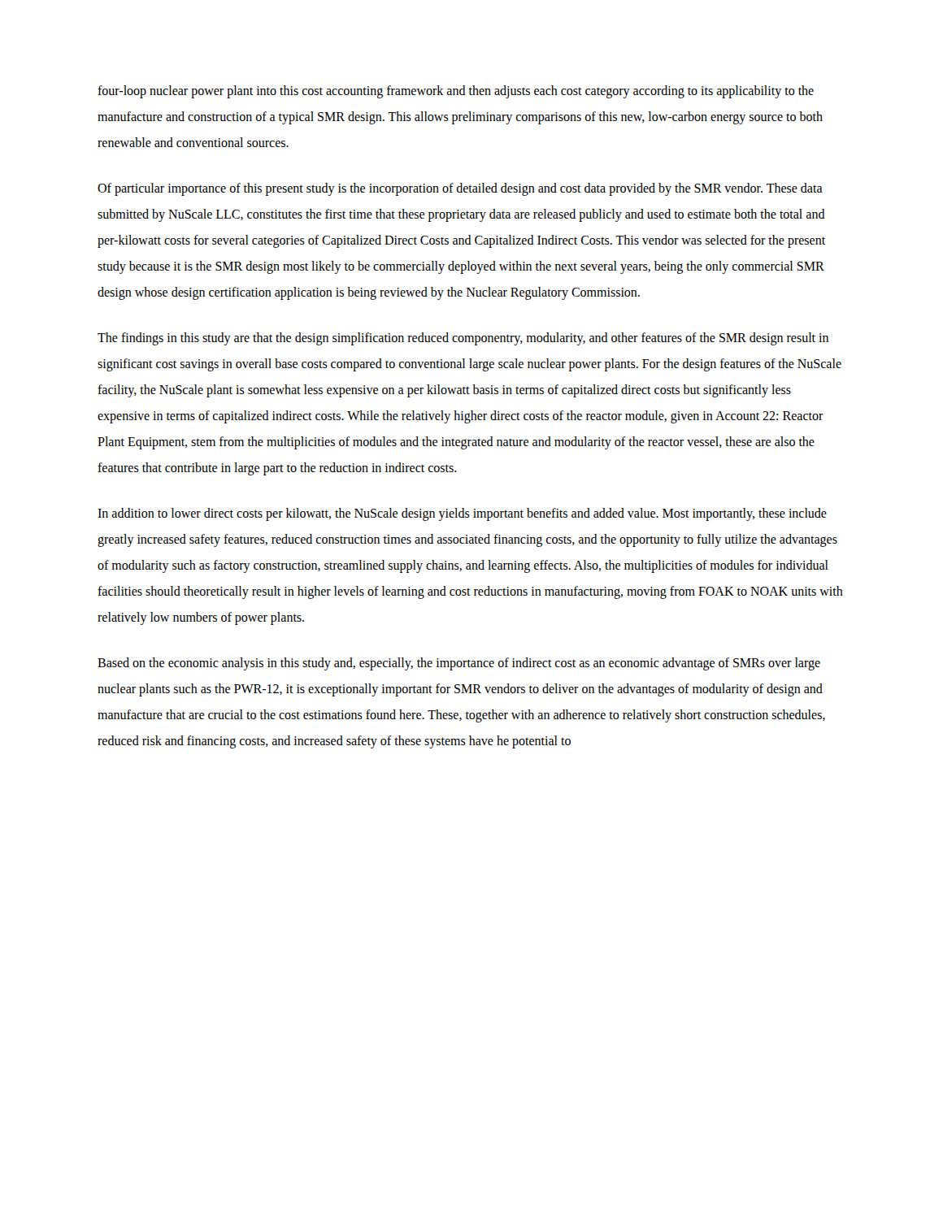four-loop nuclear power plant into this cost accounting framework and then adjusts each cost category according to its applicability to the manufacture and construction of a typical SMR design. This allows preliminary comparisons of this new, low-carbon energy source to both renewable and conventional sources.
Of particular importance of this present study is the incorporation of detailed design and cost data provided by the SMR vendor. These data submitted by NuScale LLC, constitutes the first time that these proprietary data are released publicly and used to estimate both the total and per-kilowatt costs for several categories of Capitalized Direct Costs and Capitalized Indirect Costs. This vendor was selected for the present study because it is the SMR design most likely to be commercially deployed within the next several years, being the only commercial SMR design whose design certification application is being reviewed by the Nuclear Regulatory Commission.
The findings in this study are that the design simplification reduced componentry, modularity, and other features of the SMR design result in significant cost savings in overall base costs compared to conventional large scale nuclear power plants. For the design features of the NuScale facility, the NuScale plant is somewhat less expensive on a per kilowatt basis in terms of capitalized direct costs but significantly less expensive in terms of capitalized indirect costs. While the relatively higher direct costs of the reactor module, given in Account 22: Reactor Plant Equipment, stem from the multiplicities of modules and the integrated nature and modularity of the reactor vessel, these are also the features that contribute in large part to the reduction in indirect costs.
In addition to lower direct costs per kilowatt, the NuScale design yields important benefits and added value. Most importantly, these include greatly increased safety features, reduced construction times and associated financing costs, and the opportunity to fully utilize the advantages of modularity such as factory construction, streamlined supply chains, and learning effects. Also, the multiplicities of modules for individual facilities should theoretically result in higher levels of learning and cost reductions in manufacturing, moving from FOAK to NOAK units with relatively low numbers of power plants.
Based on the economic analysis in this study and, especially, the importance of indirect cost as an economic advantage of SMRs over large nuclear plants such as the PWR-12, it is exceptionally important for SMR vendors to deliver on the advantages of modularity of design and manufacture that are crucial to the cost estimations found here. These, together with an adherence to relatively short construction schedules, reduced risk and financing costs, and increased safety of these systems have he potential to